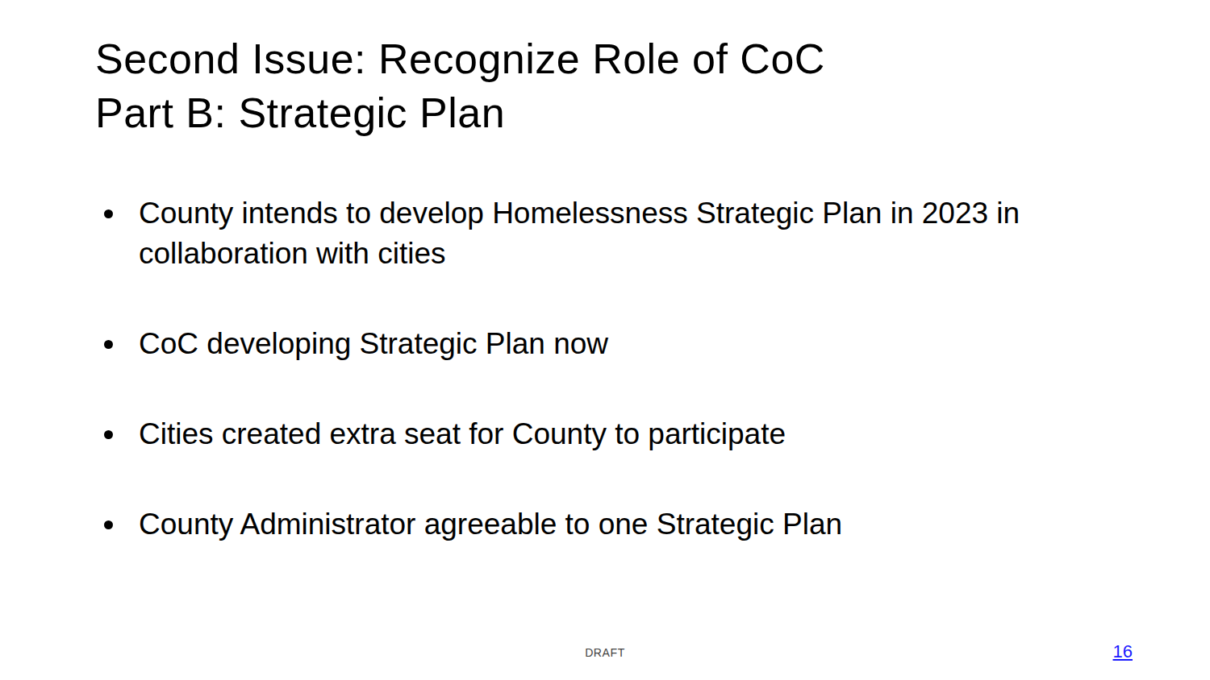Second Issue: Recognize Role of CoC
Part B: Strategic Plan
County intends to develop Homelessness Strategic Plan in 2023 in collaboration with cities
CoC developing Strategic Plan now
Cities created extra seat for County to participate
County Administrator agreeable to one Strategic Plan
DRAFT
16